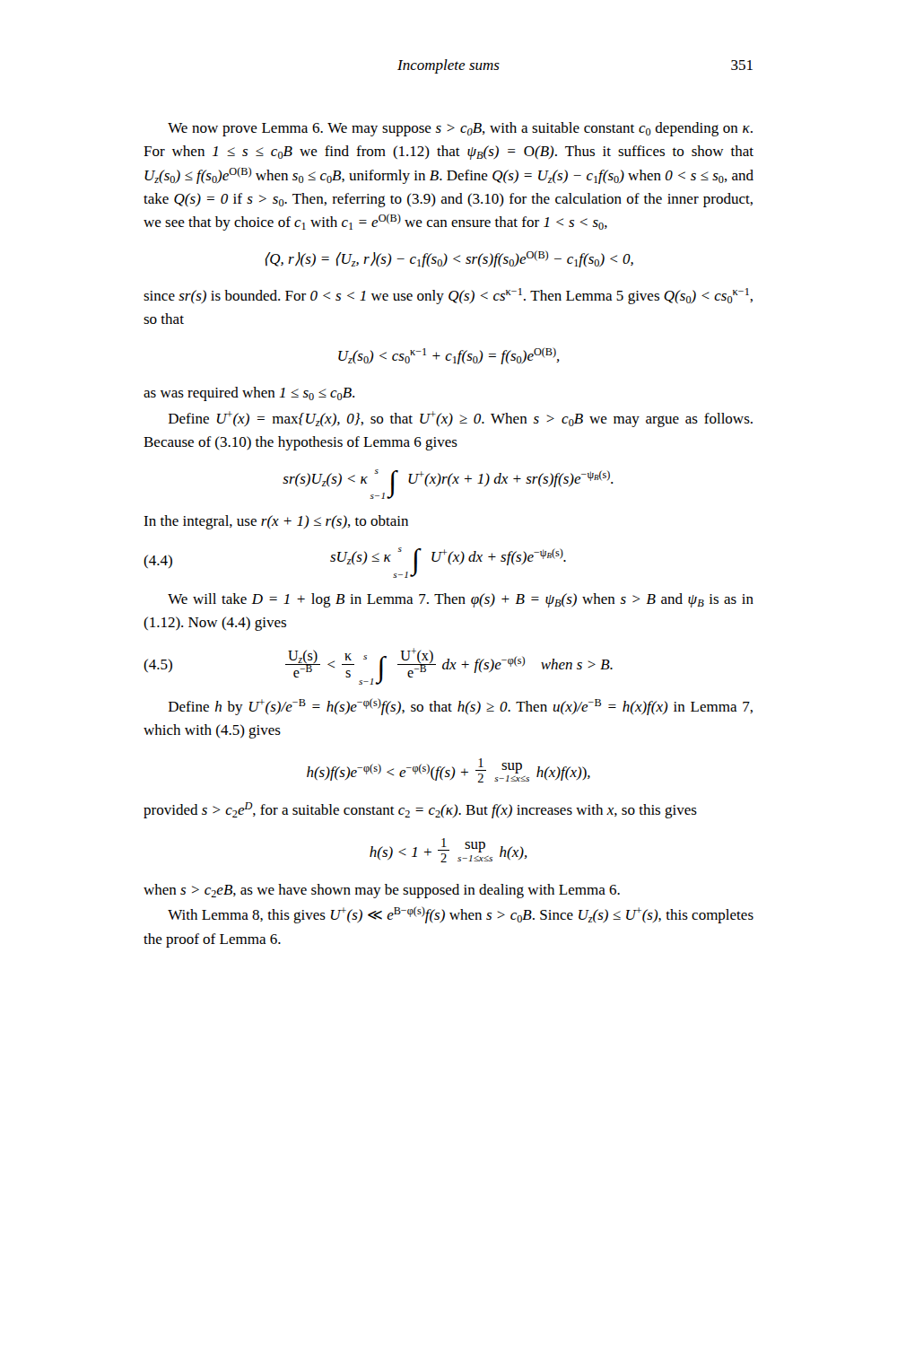Incomplete sums 351
We now prove Lemma 6. We may suppose s > c0B, with a suitable constant c0 depending on κ. For when 1 ≤ s ≤ c0B we find from (1.12) that ψB(s) = O(B). Thus it suffices to show that Uz(s0) ≤ f(s0)eO(B) when s0 ≤ c0B, uniformly in B. Define Q(s) = Uz(s) − c1f(s0) when 0 < s ≤ s0, and take Q(s) = 0 if s > s0. Then, referring to (3.9) and (3.10) for the calculation of the inner product, we see that by choice of c1 with c1 = eO(B) we can ensure that for 1 < s < s0,
⟨Q, r⟩(s) = ⟨Uz, r⟩(s) − c1f(s0) < sr(s)f(s0)eO(B) − c1f(s0) < 0,
since sr(s) is bounded. For 0 < s < 1 we use only Q(s) < csκ−1. Then Lemma 5 gives Q(s0) < cs0κ−1, so that
Uz(s0) < cs0κ−1 + c1f(s0) = f(s0)eO(B),
as was required when 1 ≤ s0 ≤ c0B.
Define U+(x) = max{Uz(x), 0}, so that U+(x) ≥ 0. When s > c0B we may argue as follows. Because of (3.10) the hypothesis of Lemma 6 gives
sr(s)Uz(s) < κ ss−1∫ U+(x)r(x + 1) dx + sr(s)f(s)e−ψB(s).
In the integral, use r(x + 1) ≤ r(s), to obtain
(4.4) sUz(s) ≤ κ ss−1∫ U+(x) dx + sf(s)e−ψB(s).
We will take D = 1 + log B in Lemma 7. Then φ(s) + B = ψB(s) when s > B and ψB is as in (1.12). Now (4.4) gives
(4.5) Uz(s) e−B < κs ss−1∫ U+(x) e−B dx + f(s)e−φ(s) when s > B.
Define h by U+(s)/e−B = h(s)e−φ(s)f(s), so that h(s) ≥ 0. Then u(x)/e−B = h(x)f(x) in Lemma 7, which with (4.5) gives
h(s)f(s)e−φ(s) < e−φ(s)(f(s) + 12 sup s−1≤x≤s h(x)f(x)),
provided s > c2eD, for a suitable constant c2 = c2(κ). But f(x) increases with x, so this gives
h(s) < 1 + 12 sup s−1≤x≤s h(x),
when s > c2eB, as we have shown may be supposed in dealing with Lemma 6.
With Lemma 8, this gives U+(s) ≪ eB−φ(s)f(s) when s > c0B. Since Uz(s) ≤ U+(s), this completes the proof of Lemma 6.